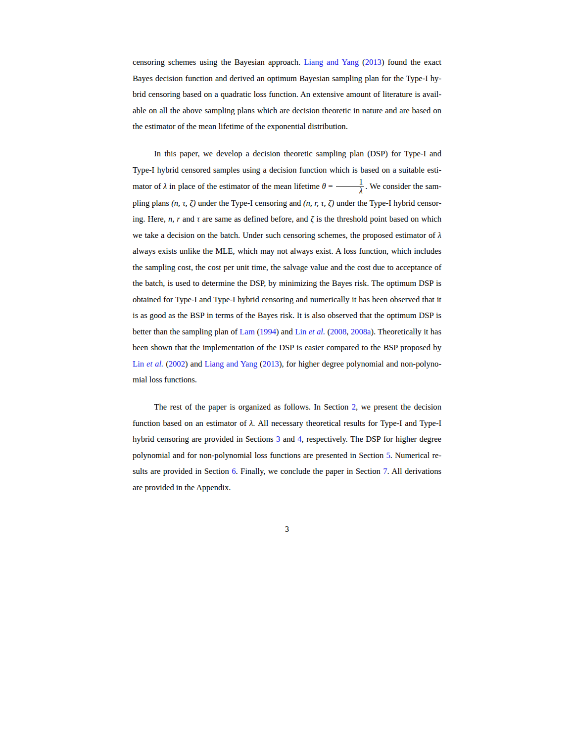censoring schemes using the Bayesian approach. Liang and Yang (2013) found the exact Bayes decision function and derived an optimum Bayesian sampling plan for the Type-I hybrid censoring based on a quadratic loss function. An extensive amount of literature is available on all the above sampling plans which are decision theoretic in nature and are based on the estimator of the mean lifetime of the exponential distribution.
In this paper, we develop a decision theoretic sampling plan (DSP) for Type-I and Type-I hybrid censored samples using a decision function which is based on a suitable estimator of λ in place of the estimator of the mean lifetime θ = 1 λ. We consider the sampling plans (n, τ, ζ) under the Type-I censoring and (n, r, τ, ζ) under the Type-I hybrid censoring. Here, n, r and τ are same as defined before, and ζ is the threshold point based on which we take a decision on the batch. Under such censoring schemes, the proposed estimator of λ always exists unlike the MLE, which may not always exist. A loss function, which includes the sampling cost, the cost per unit time, the salvage value and the cost due to acceptance of the batch, is used to determine the DSP, by minimizing the Bayes risk. The optimum DSP is obtained for Type-I and Type-I hybrid censoring and numerically it has been observed that it is as good as the BSP in terms of the Bayes risk. It is also observed that the optimum DSP is better than the sampling plan of Lam (1994) and Lin et al. (2008, 2008a). Theoretically it has been shown that the implementation of the DSP is easier compared to the BSP proposed by Lin et al. (2002) and Liang and Yang (2013), for higher degree polynomial and non-polynomial loss functions.
The rest of the paper is organized as follows. In Section 2, we present the decision function based on an estimator of λ. All necessary theoretical results for Type-I and Type-I hybrid censoring are provided in Sections 3 and 4, respectively. The DSP for higher degree polynomial and for non-polynomial loss functions are presented in Section 5. Numerical results are provided in Section 6. Finally, we conclude the paper in Section 7. All derivations are provided in the Appendix.
3